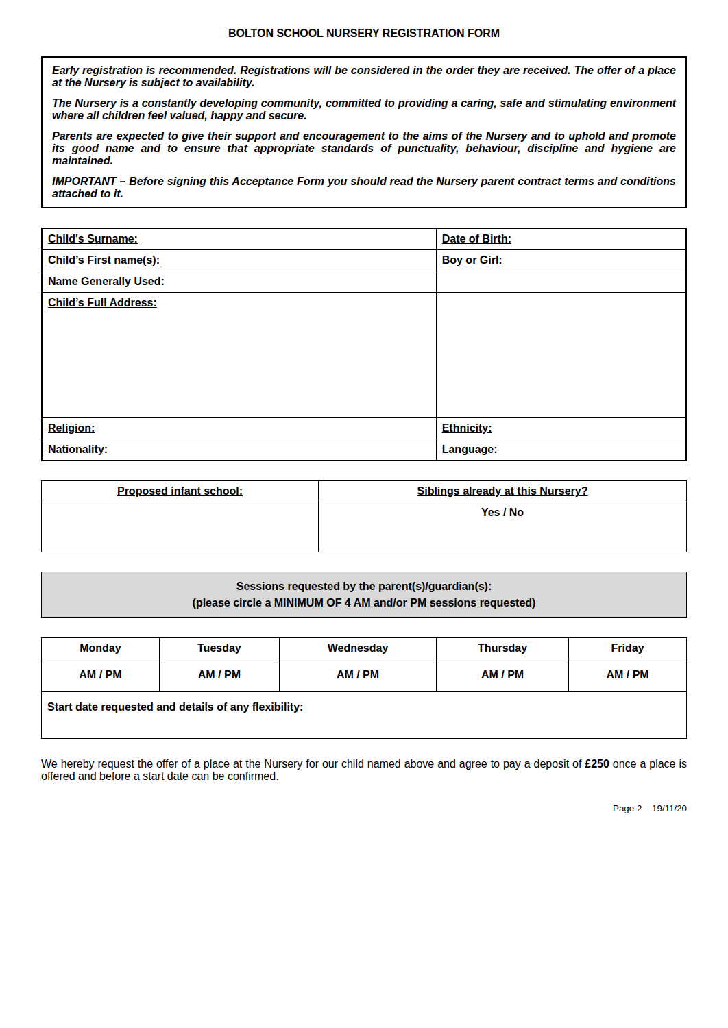BOLTON SCHOOL NURSERY REGISTRATION FORM
Early registration is recommended. Registrations will be considered in the order they are received. The offer of a place at the Nursery is subject to availability.
The Nursery is a constantly developing community, committed to providing a caring, safe and stimulating environment where all children feel valued, happy and secure.
Parents are expected to give their support and encouragement to the aims of the Nursery and to uphold and promote its good name and to ensure that appropriate standards of punctuality, behaviour, discipline and hygiene are maintained.
IMPORTANT – Before signing this Acceptance Form you should read the Nursery parent contract terms and conditions attached to it.
| Child's Surname: | Date of Birth: |
| Child’s First name(s): | Boy or Girl: |
| Name Generally Used: | |
| Child’s Full Address: | |
| Religion: | Ethnicity: |
| Nationality: | Language: |
| Proposed infant school: | Siblings already at this Nursery? |
| | Yes / No |
| Sessions requested by the parent(s)/guardian(s): (please circle a MINIMUM OF 4 AM and/or PM sessions requested) |
| Monday | Tuesday | Wednesday | Thursday | Friday |
| --- | --- | --- | --- | --- |
| AM / PM | AM / PM | AM / PM | AM / PM | AM / PM |
| Start date requested and details of any flexibility: |
We hereby request the offer of a place at the Nursery for our child named above and agree to pay a deposit of £250 once a place is offered and before a start date can be confirmed.
Page 2 19/11/20